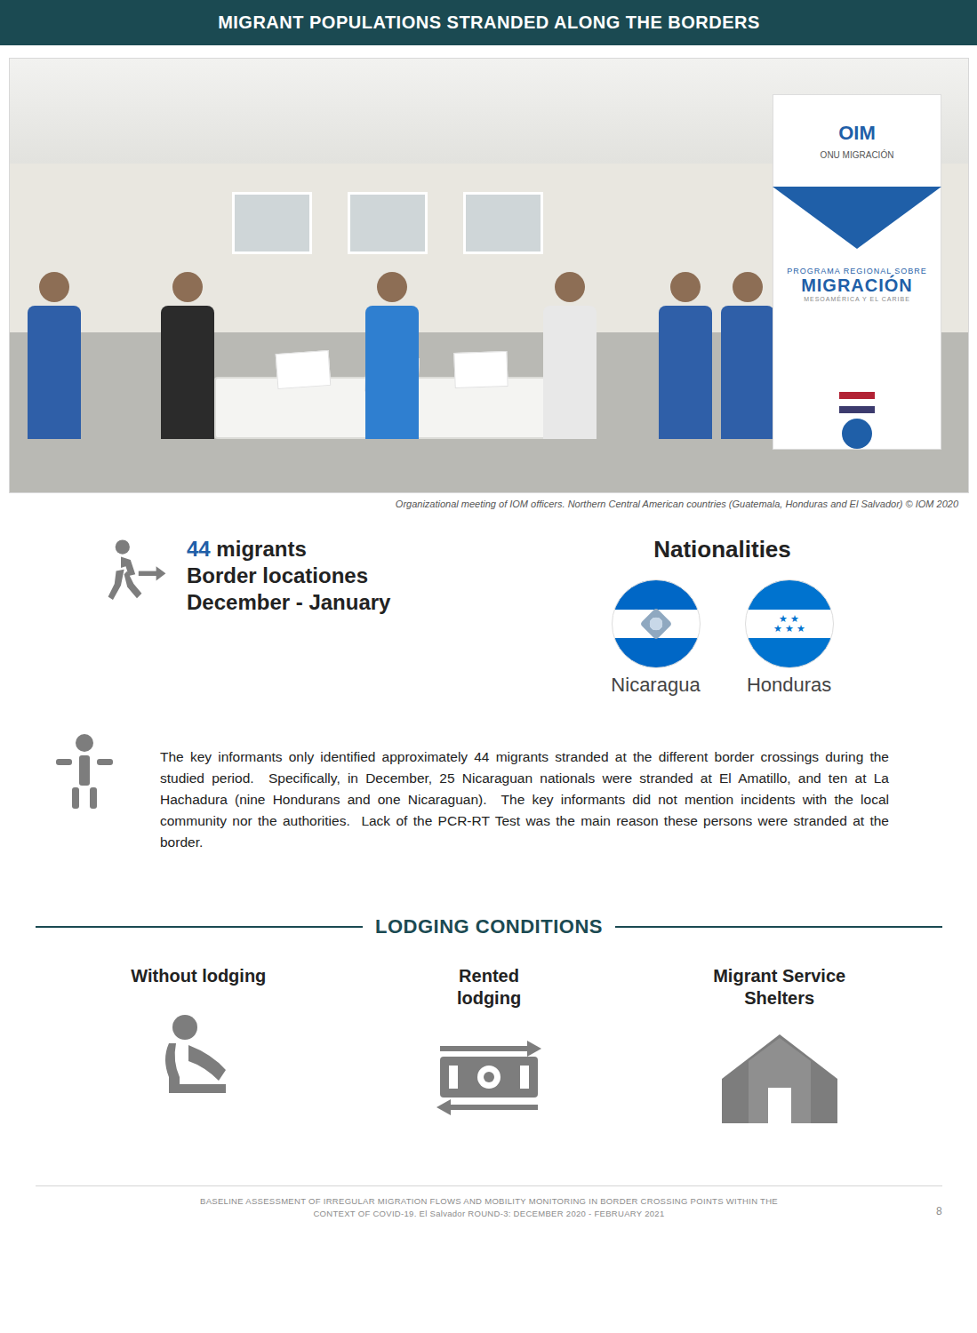MIGRANT POPULATIONS STRANDED ALONG THE BORDERS
OIM
ONU MIGRACIÓN
PROGRAMA REGIONAL SOBRE
MIGRACIÓN
MESOAMÉRICA Y EL CARIBE
Organizational meeting of IOM officers. Northern Central American countries (Guatemala, Honduras and El Salvador) © IOM 2020
44 migrants
Border locationes
December - January
Nationalities
Nicaragua
Honduras
The key informants only identified approximately 44 migrants stranded at the different border crossings during the studied period. Specifically, in December, 25 Nicaraguan nationals were stranded at El Amatillo, and ten at La Hachadura (nine Hondurans and one Nicaraguan). The key informants did not mention incidents with the local community nor the authorities. Lack of the PCR-RT Test was the main reason these persons were stranded at the border.
LODGING CONDITIONS
Without lodging
Rented
lodging
Migrant Service
Shelters
BASELINE ASSESSMENT OF IRREGULAR MIGRATION FLOWS AND MOBILITY MONITORING IN BORDER CROSSING POINTS WITHIN THE
CONTEXT OF COVID-19. El Salvador ROUND-3: DECEMBER 2020 - FEBRUARY 2021 8